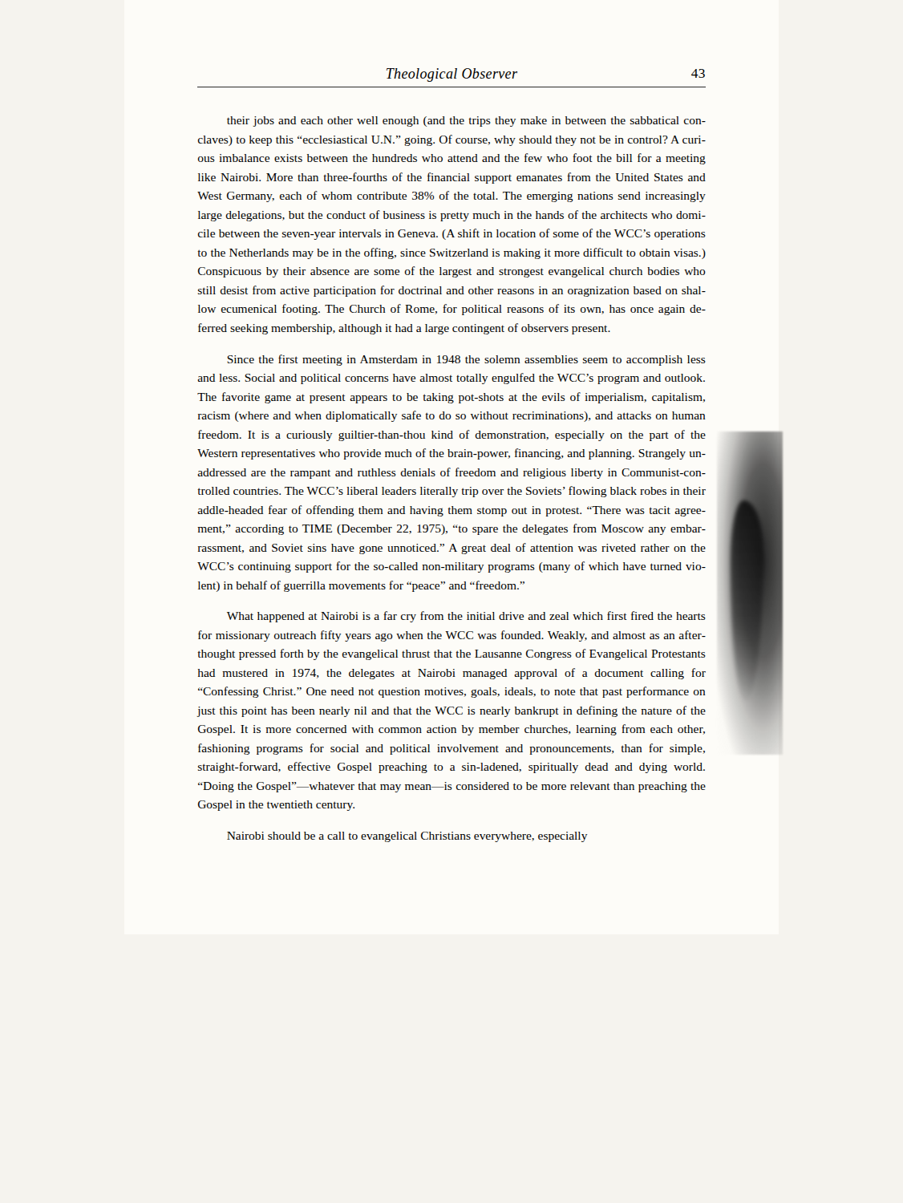Theological Observer 43
their jobs and each other well enough (and the trips they make in between the sabbatical conclaves) to keep this “ecclesiastical U.N.” going. Of course, why should they not be in control? A curious imbalance exists between the hundreds who attend and the few who foot the bill for a meeting like Nairobi. More than three-fourths of the financial support emanates from the United States and West Germany, each of whom contribute 38% of the total. The emerging nations send increasingly large delegations, but the conduct of business is pretty much in the hands of the architects who domicile between the seven-year intervals in Geneva. (A shift in location of some of the WCC’s operations to the Netherlands may be in the offing, since Switzerland is making it more difficult to obtain visas.) Conspicuous by their absence are some of the largest and strongest evangelical church bodies who still desist from active participation for doctrinal and other reasons in an oragnization based on shallow ecumenical footing. The Church of Rome, for political reasons of its own, has once again deferred seeking membership, although it had a large contingent of observers present.
Since the first meeting in Amsterdam in 1948 the solemn assemblies seem to accomplish less and less. Social and political concerns have almost totally engulfed the WCC’s program and outlook. The favorite game at present appears to be taking pot-shots at the evils of imperialism, capitalism, racism (where and when diplomatically safe to do so without recriminations), and attacks on human freedom. It is a curiously guiltier-than-thou kind of demonstration, especially on the part of the Western representatives who provide much of the brain-power, financing, and planning. Strangely unaddressed are the rampant and ruthless denials of freedom and religious liberty in Communist-controlled countries. The WCC’s liberal leaders literally trip over the Soviets’ flowing black robes in their addle-headed fear of offending them and having them stomp out in protest. “There was tacit agreement,” according to TIME (December 22, 1975), “to spare the delegates from Moscow any embarrassment, and Soviet sins have gone unnoticed.” A great deal of attention was riveted rather on the WCC’s continuing support for the so-called non-military programs (many of which have turned violent) in behalf of guerrilla movements for “peace” and “freedom.”
What happened at Nairobi is a far cry from the initial drive and zeal which first fired the hearts for missionary outreach fifty years ago when the WCC was founded. Weakly, and almost as an afterthought pressed forth by the evangelical thrust that the Lausanne Congress of Evangelical Protestants had mustered in 1974, the delegates at Nairobi managed approval of a document calling for “Confessing Christ.” One need not question motives, goals, ideals, to note that past performance on just this point has been nearly nil and that the WCC is nearly bankrupt in defining the nature of the Gospel. It is more concerned with common action by member churches, learning from each other, fashioning programs for social and political involvement and pronouncements, than for simple, straight-forward, effective Gospel preaching to a sin-ladened, spiritually dead and dying world. “Doing the Gospel”—whatever that may mean—is considered to be more relevant than preaching the Gospel in the twentieth century.
Nairobi should be a call to evangelical Christians everywhere, especially